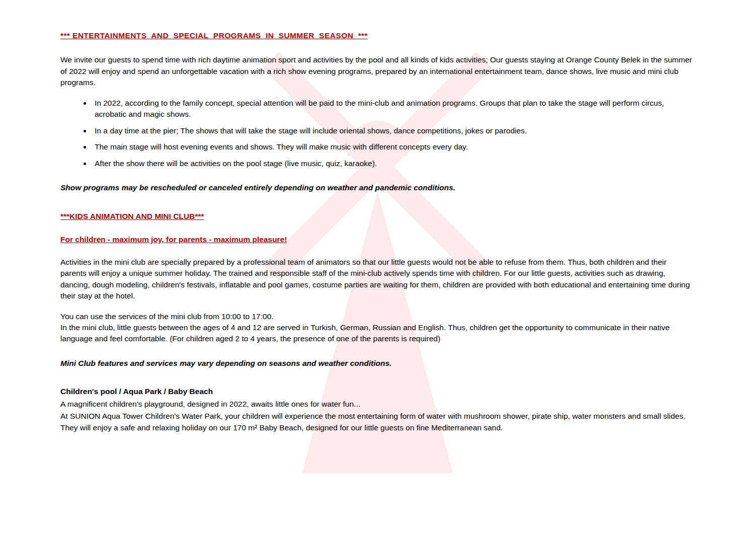www.orangecounty.com.tr
*** ENTERTAINMENTS AND SPECIAL PROGRAMS IN SUMMER SEASON ***
We invite our guests to spend time with rich daytime animation sport and activities by the pool and all kinds of kids activities; Our guests staying at Orange County Belek in the summer of 2022 will enjoy and spend an unforgettable vacation with a rich show evening programs, prepared by an international entertainment team, dance shows, live music and mini club programs.
In 2022, according to the family concept, special attention will be paid to the mini-club and animation programs. Groups that plan to take the stage will perform circus, acrobatic and magic shows.
In a day time at the pier; The shows that will take the stage will include oriental shows, dance competitions, jokes or parodies.
The main stage will host evening events and shows. They will make music with different concepts every day.
After the show there will be activities on the pool stage (live music, quiz, karaoke).
Show programs may be rescheduled or canceled entirely depending on weather and pandemic conditions.
***KIDS ANIMATION AND MINI CLUB***
For children - maximum joy, for parents - maximum pleasure!
Activities in the mini club are specially prepared by a professional team of animators so that our little guests would not be able to refuse from them. Thus, both children and their parents will enjoy a unique summer holiday. The trained and responsible staff of the mini-club actively spends time with children. For our little guests, activities such as drawing, dancing, dough modeling, children's festivals, inflatable and pool games, costume parties are waiting for them, children are provided with both educational and entertaining time during their stay at the hotel.
You can use the services of the mini club from 10:00 to 17:00.
In the mini club, little guests between the ages of 4 and 12 are served in Turkish, German, Russian and English. Thus, children get the opportunity to communicate in their native language and feel comfortable. (For children aged 2 to 4 years, the presence of one of the parents is required)
Mini Club features and services may vary depending on seasons and weather conditions.
Children's pool / Aqua Park / Baby Beach
A magnificent children's playground, designed in 2022, awaits little ones for water fun...
At SUNION Aqua Tower Children's Water Park, your children will experience the most entertaining form of water with mushroom shower, pirate ship, water monsters and small slides. They will enjoy a safe and relaxing holiday on our 170 m² Baby Beach, designed for our little guests on fine Mediterranean sand.